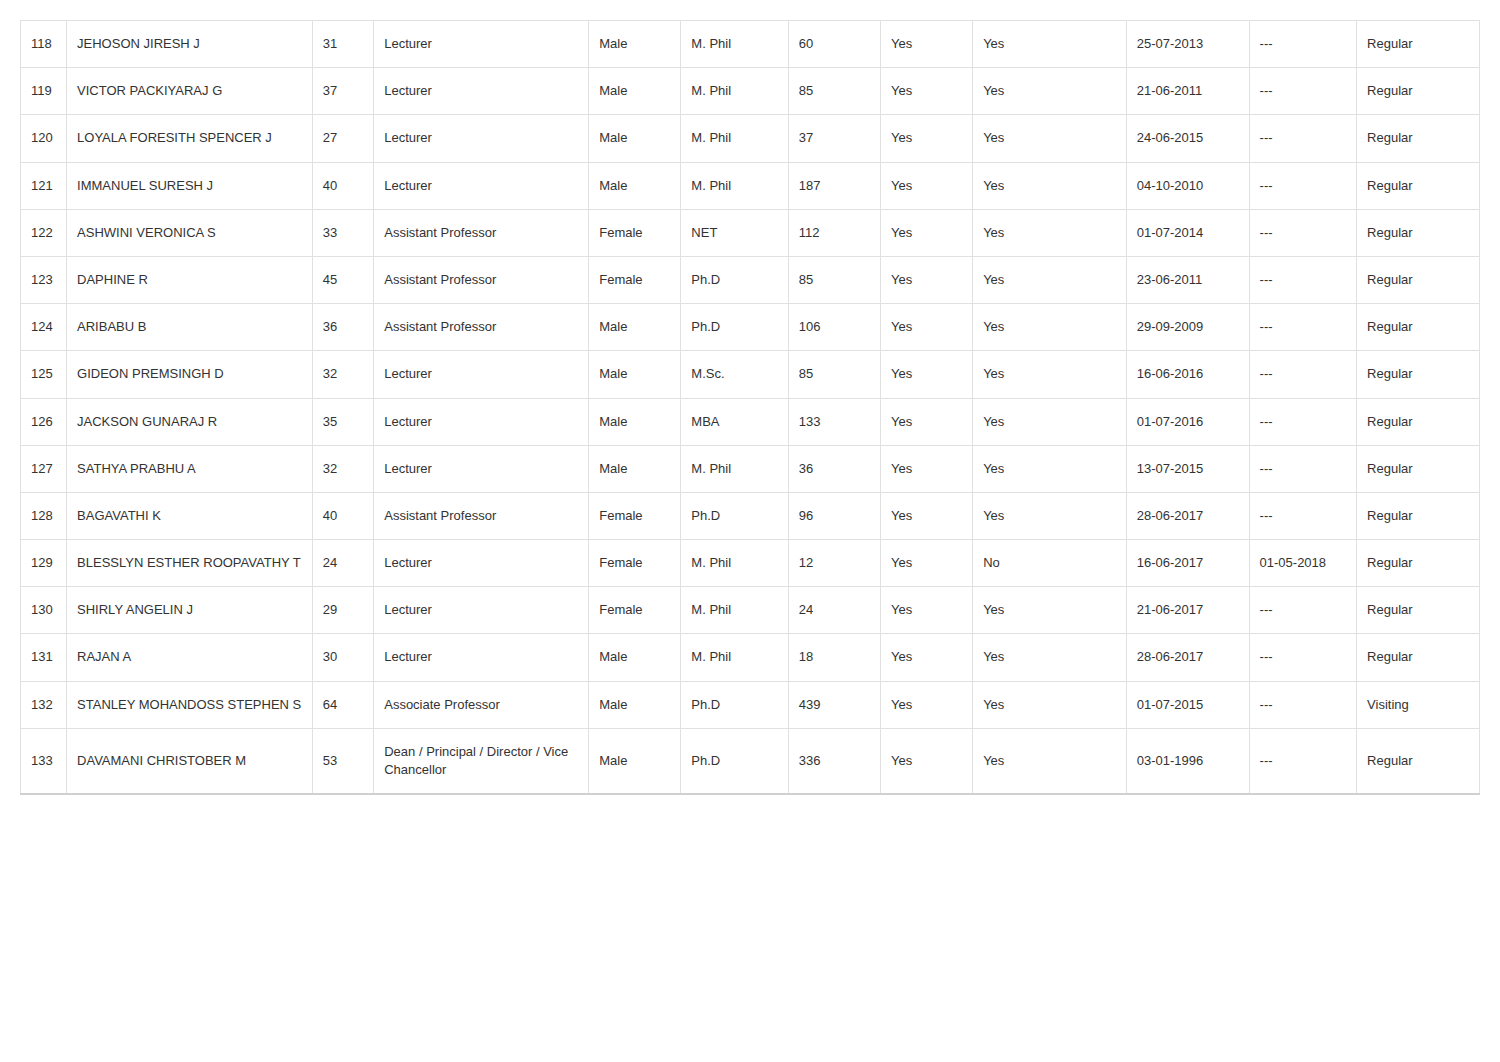| 118 | JEHOSON JIRESH J | 31 | Lecturer | Male | M. Phil | 60 | Yes | Yes | 25-07-2013 | --- | Regular |
| 119 | VICTOR PACKIYARAJ G | 37 | Lecturer | Male | M. Phil | 85 | Yes | Yes | 21-06-2011 | --- | Regular |
| 120 | LOYALA FORESITH SPENCER J | 27 | Lecturer | Male | M. Phil | 37 | Yes | Yes | 24-06-2015 | --- | Regular |
| 121 | IMMANUEL SURESH J | 40 | Lecturer | Male | M. Phil | 187 | Yes | Yes | 04-10-2010 | --- | Regular |
| 122 | ASHWINI VERONICA S | 33 | Assistant Professor | Female | NET | 112 | Yes | Yes | 01-07-2014 | --- | Regular |
| 123 | DAPHINE R | 45 | Assistant Professor | Female | Ph.D | 85 | Yes | Yes | 23-06-2011 | --- | Regular |
| 124 | ARIBABU B | 36 | Assistant Professor | Male | Ph.D | 106 | Yes | Yes | 29-09-2009 | --- | Regular |
| 125 | GIDEON PREMSINGH D | 32 | Lecturer | Male | M.Sc. | 85 | Yes | Yes | 16-06-2016 | --- | Regular |
| 126 | JACKSON GUNARAJ R | 35 | Lecturer | Male | MBA | 133 | Yes | Yes | 01-07-2016 | --- | Regular |
| 127 | SATHYA PRABHU A | 32 | Lecturer | Male | M. Phil | 36 | Yes | Yes | 13-07-2015 | --- | Regular |
| 128 | BAGAVATHI K | 40 | Assistant Professor | Female | Ph.D | 96 | Yes | Yes | 28-06-2017 | --- | Regular |
| 129 | BLESSLYN ESTHER ROOPAVATHY T | 24 | Lecturer | Female | M. Phil | 12 | Yes | No | 16-06-2017 | 01-05-2018 | Regular |
| 130 | SHIRLY ANGELIN J | 29 | Lecturer | Female | M. Phil | 24 | Yes | Yes | 21-06-2017 | --- | Regular |
| 131 | RAJAN A | 30 | Lecturer | Male | M. Phil | 18 | Yes | Yes | 28-06-2017 | --- | Regular |
| 132 | STANLEY MOHANDOSS STEPHEN S | 64 | Associate Professor | Male | Ph.D | 439 | Yes | Yes | 01-07-2015 | --- | Visiting |
| 133 | DAVAMANI CHRISTOBER M | 53 | Dean / Principal / Director / Vice Chancellor | Male | Ph.D | 336 | Yes | Yes | 03-01-1996 | --- | Regular |